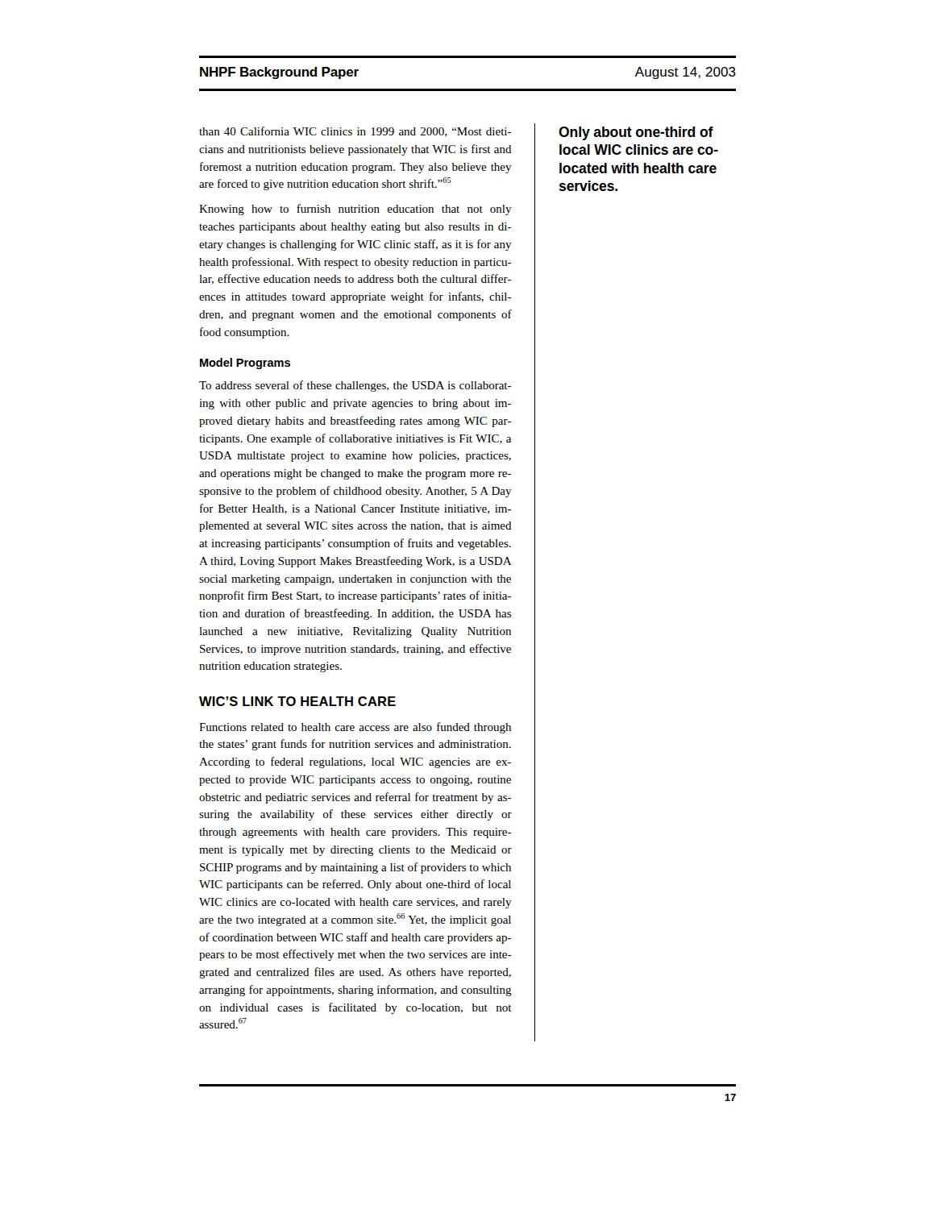NHPF Background Paper
August 14, 2003
than 40 California WIC clinics in 1999 and 2000, “Most dieticians and nutritionists believe passionately that WIC is first and foremost a nutrition education program. They also believe they are forced to give nutrition education short shrift.”65
Knowing how to furnish nutrition education that not only teaches participants about healthy eating but also results in dietary changes is challenging for WIC clinic staff, as it is for any health professional. With respect to obesity reduction in particular, effective education needs to address both the cultural differences in attitudes toward appropriate weight for infants, children, and pregnant women and the emotional components of food consumption.
Model Programs
To address several of these challenges, the USDA is collaborating with other public and private agencies to bring about improved dietary habits and breastfeeding rates among WIC participants. One example of collaborative initiatives is Fit WIC, a USDA multistate project to examine how policies, practices, and operations might be changed to make the program more responsive to the problem of childhood obesity. Another, 5 A Day for Better Health, is a National Cancer Institute initiative, implemented at several WIC sites across the nation, that is aimed at increasing participants’ consumption of fruits and vegetables. A third, Loving Support Makes Breastfeeding Work, is a USDA social marketing campaign, undertaken in conjunction with the nonprofit firm Best Start, to increase participants’ rates of initiation and duration of breastfeeding. In addition, the USDA has launched a new initiative, Revitalizing Quality Nutrition Services, to improve nutrition standards, training, and effective nutrition education strategies.
WIC’S LINK TO HEALTH CARE
Functions related to health care access are also funded through the states’ grant funds for nutrition services and administration. According to federal regulations, local WIC agencies are expected to provide WIC participants access to ongoing, routine obstetric and pediatric services and referral for treatment by assuring the availability of these services either directly or through agreements with health care providers. This requirement is typically met by directing clients to the Medicaid or SCHIP programs and by maintaining a list of providers to which WIC participants can be referred. Only about one-third of local WIC clinics are co-located with health care services, and rarely are the two integrated at a common site.66 Yet, the implicit goal of coordination between WIC staff and health care providers appears to be most effectively met when the two services are integrated and centralized files are used. As others have reported, arranging for appointments, sharing information, and consulting on individual cases is facilitated by co-location, but not assured.67
Only about one-third of local WIC clinics are co-located with health care services.
17